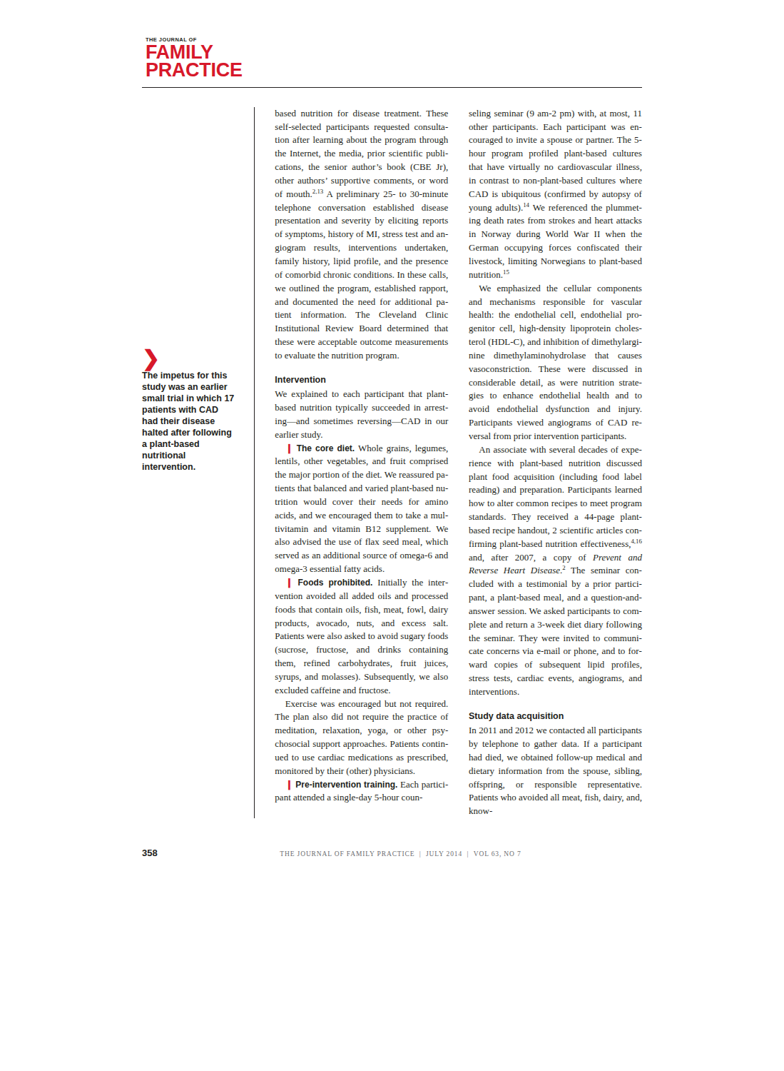The Journal of
Family
Practice
❯
The impetus for this study was an earlier small trial in which 17 patients with CAD had their disease halted after following a plant-based nutritional intervention.
based nutrition for disease treatment. These self-selected participants requested consultation after learning about the program through the Internet, the media, prior scientific publications, the senior author’s book (CBE Jr), other authors’ supportive comments, or word of mouth.2,13 A preliminary 25- to 30-minute telephone conversation established disease presentation and severity by eliciting reports of symptoms, history of MI, stress test and angiogram results, interventions undertaken, family history, lipid profile, and the presence of comorbid chronic conditions. In these calls, we outlined the program, established rapport, and documented the need for additional patient information. The Cleveland Clinic Institutional Review Board determined that these were acceptable outcome measurements to evaluate the nutrition program.
Intervention
We explained to each participant that plant-based nutrition typically succeeded in arresting—and sometimes reversing—CAD in our earlier study.
❙ The core diet. Whole grains, legumes, lentils, other vegetables, and fruit comprised the major portion of the diet. We reassured patients that balanced and varied plant-based nutrition would cover their needs for amino acids, and we encouraged them to take a multivitamin and vitamin B12 supplement. We also advised the use of flax seed meal, which served as an additional source of omega-6 and omega-3 essential fatty acids.
❙ Foods prohibited. Initially the intervention avoided all added oils and processed foods that contain oils, fish, meat, fowl, dairy products, avocado, nuts, and excess salt. Patients were also asked to avoid sugary foods (sucrose, fructose, and drinks containing them, refined carbohydrates, fruit juices, syrups, and molasses). Subsequently, we also excluded caffeine and fructose.
Exercise was encouraged but not required. The plan also did not require the practice of meditation, relaxation, yoga, or other psychosocial support approaches. Patients continued to use cardiac medications as prescribed, monitored by their (other) physicians.
❙ Pre-intervention training. Each participant attended a single-day 5-hour coun-
seling seminar (9 am-2 pm) with, at most, 11 other participants. Each participant was encouraged to invite a spouse or partner. The 5-hour program profiled plant-based cultures that have virtually no cardiovascular illness, in contrast to non-plant-based cultures where CAD is ubiquitous (confirmed by autopsy of young adults).14 We referenced the plummeting death rates from strokes and heart attacks in Norway during World War II when the German occupying forces confiscated their livestock, limiting Norwegians to plant-based nutrition.15
We emphasized the cellular components and mechanisms responsible for vascular health: the endothelial cell, endothelial progenitor cell, high-density lipoprotein cholesterol (HDL-C), and inhibition of dimethylarginine dimethylaminohydrolase that causes vasoconstriction. These were discussed in considerable detail, as were nutrition strategies to enhance endothelial health and to avoid endothelial dysfunction and injury. Participants viewed angiograms of CAD reversal from prior intervention participants.
An associate with several decades of experience with plant-based nutrition discussed plant food acquisition (including food label reading) and preparation. Participants learned how to alter common recipes to meet program standards. They received a 44-page plant-based recipe handout, 2 scientific articles confirming plant-based nutrition effectiveness,4,16 and, after 2007, a copy of Prevent and Reverse Heart Disease.2 The seminar concluded with a testimonial by a prior participant, a plant-based meal, and a question-and-answer session. We asked participants to complete and return a 3-week diet diary following the seminar. They were invited to communicate concerns via e-mail or phone, and to forward copies of subsequent lipid profiles, stress tests, cardiac events, angiograms, and interventions.
Study data acquisition
In 2011 and 2012 we contacted all participants by telephone to gather data. If a participant had died, we obtained follow-up medical and dietary information from the spouse, sibling, offspring, or responsible representative. Patients who avoided all meat, fish, dairy, and, know-
358
The Journal of Family Practice | July 2014 | Vol 63, No 7